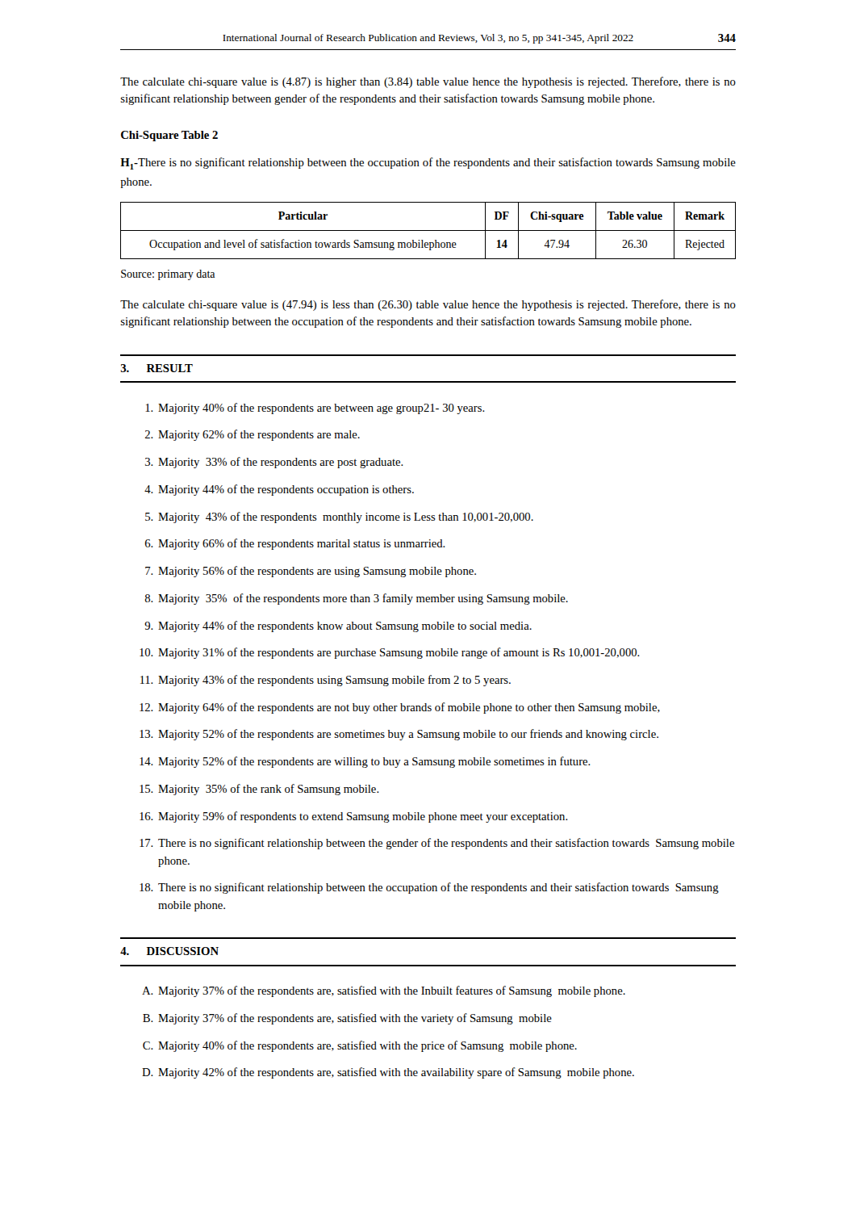344 International Journal of Research Publication and Reviews, Vol 3, no 5, pp 341-345, April 2022
The calculate chi-square value is (4.87) is higher than (3.84) table value hence the hypothesis is rejected. Therefore, there is no significant relationship between gender of the respondents and their satisfaction towards Samsung mobile phone.
Chi-Square Table 2
H1-There is no significant relationship between the occupation of the respondents and their satisfaction towards Samsung mobile phone.
| Particular | DF | Chi-square | Table value | Remark |
| --- | --- | --- | --- | --- |
| Occupation and level of satisfaction towards Samsung mobilephone | 14 | 47.94 | 26.30 | Rejected |
Source: primary data
The calculate chi-square value is (47.94) is less than (26.30) table value hence the hypothesis is rejected. Therefore, there is no significant relationship between the occupation of the respondents and their satisfaction towards Samsung mobile phone.
3. RESULT
Majority 40% of the respondents are between age group21- 30 years.
Majority 62% of the respondents are male.
Majority 33% of the respondents are post graduate.
Majority 44% of the respondents occupation is others.
Majority 43% of the respondents monthly income is Less than 10,001-20,000.
Majority 66% of the respondents marital status is unmarried.
Majority 56% of the respondents are using Samsung mobile phone.
Majority 35% of the respondents more than 3 family member using Samsung mobile.
Majority 44% of the respondents know about Samsung mobile to social media.
Majority 31% of the respondents are purchase Samsung mobile range of amount is Rs 10,001-20,000.
Majority 43% of the respondents using Samsung mobile from 2 to 5 years.
Majority 64% of the respondents are not buy other brands of mobile phone to other then Samsung mobile,
Majority 52% of the respondents are sometimes buy a Samsung mobile to our friends and knowing circle.
Majority 52% of the respondents are willing to buy a Samsung mobile sometimes in future.
Majority 35% of the rank of Samsung mobile.
Majority 59% of respondents to extend Samsung mobile phone meet your exceptation.
There is no significant relationship between the gender of the respondents and their satisfaction towards Samsung mobile phone.
There is no significant relationship between the occupation of the respondents and their satisfaction towards Samsung mobile phone.
4. DISCUSSION
Majority 37% of the respondents are, satisfied with the Inbuilt features of Samsung mobile phone.
Majority 37% of the respondents are, satisfied with the variety of Samsung mobile
Majority 40% of the respondents are, satisfied with the price of Samsung mobile phone.
Majority 42% of the respondents are, satisfied with the availability spare of Samsung mobile phone.